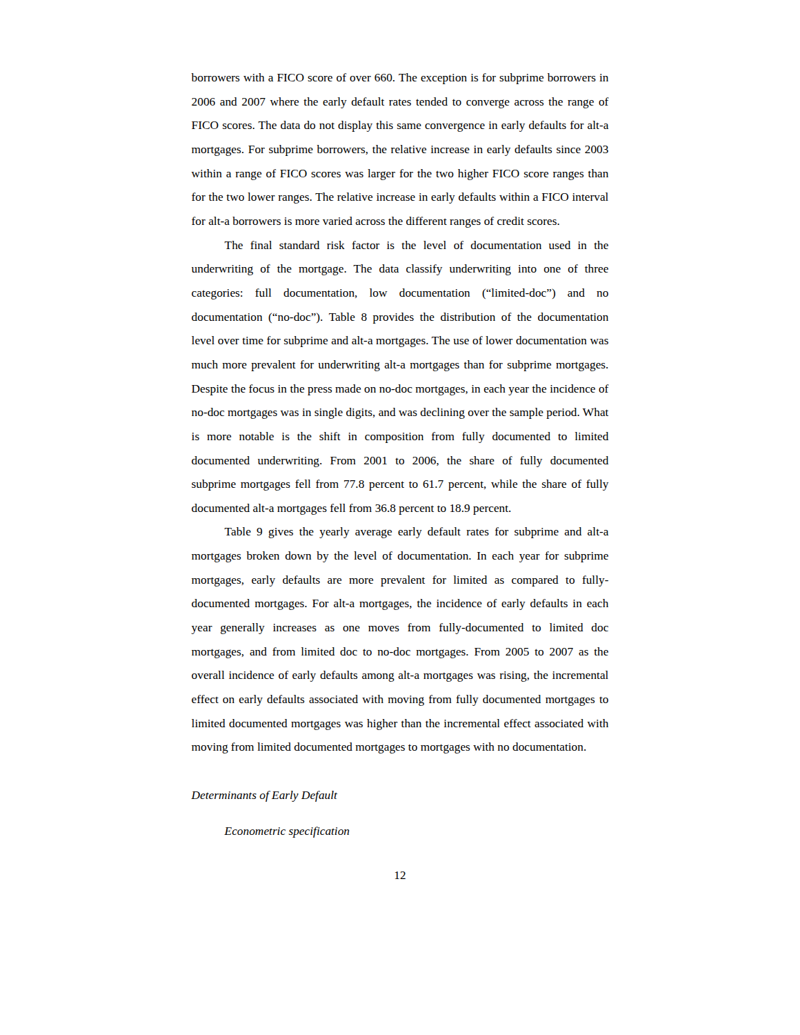borrowers with a FICO score of over 660. The exception is for subprime borrowers in 2006 and 2007 where the early default rates tended to converge across the range of FICO scores. The data do not display this same convergence in early defaults for alt-a mortgages. For subprime borrowers, the relative increase in early defaults since 2003 within a range of FICO scores was larger for the two higher FICO score ranges than for the two lower ranges. The relative increase in early defaults within a FICO interval for alt-a borrowers is more varied across the different ranges of credit scores.
The final standard risk factor is the level of documentation used in the underwriting of the mortgage. The data classify underwriting into one of three categories: full documentation, low documentation (“limited-doc”) and no documentation (“no-doc”). Table 8 provides the distribution of the documentation level over time for subprime and alt-a mortgages. The use of lower documentation was much more prevalent for underwriting alt-a mortgages than for subprime mortgages. Despite the focus in the press made on no-doc mortgages, in each year the incidence of no-doc mortgages was in single digits, and was declining over the sample period. What is more notable is the shift in composition from fully documented to limited documented underwriting. From 2001 to 2006, the share of fully documented subprime mortgages fell from 77.8 percent to 61.7 percent, while the share of fully documented alt-a mortgages fell from 36.8 percent to 18.9 percent.
Table 9 gives the yearly average early default rates for subprime and alt-a mortgages broken down by the level of documentation. In each year for subprime mortgages, early defaults are more prevalent for limited as compared to fully-documented mortgages. For alt-a mortgages, the incidence of early defaults in each year generally increases as one moves from fully-documented to limited doc mortgages, and from limited doc to no-doc mortgages. From 2005 to 2007 as the overall incidence of early defaults among alt-a mortgages was rising, the incremental effect on early defaults associated with moving from fully documented mortgages to limited documented mortgages was higher than the incremental effect associated with moving from limited documented mortgages to mortgages with no documentation.
Determinants of Early Default
Econometric specification
12